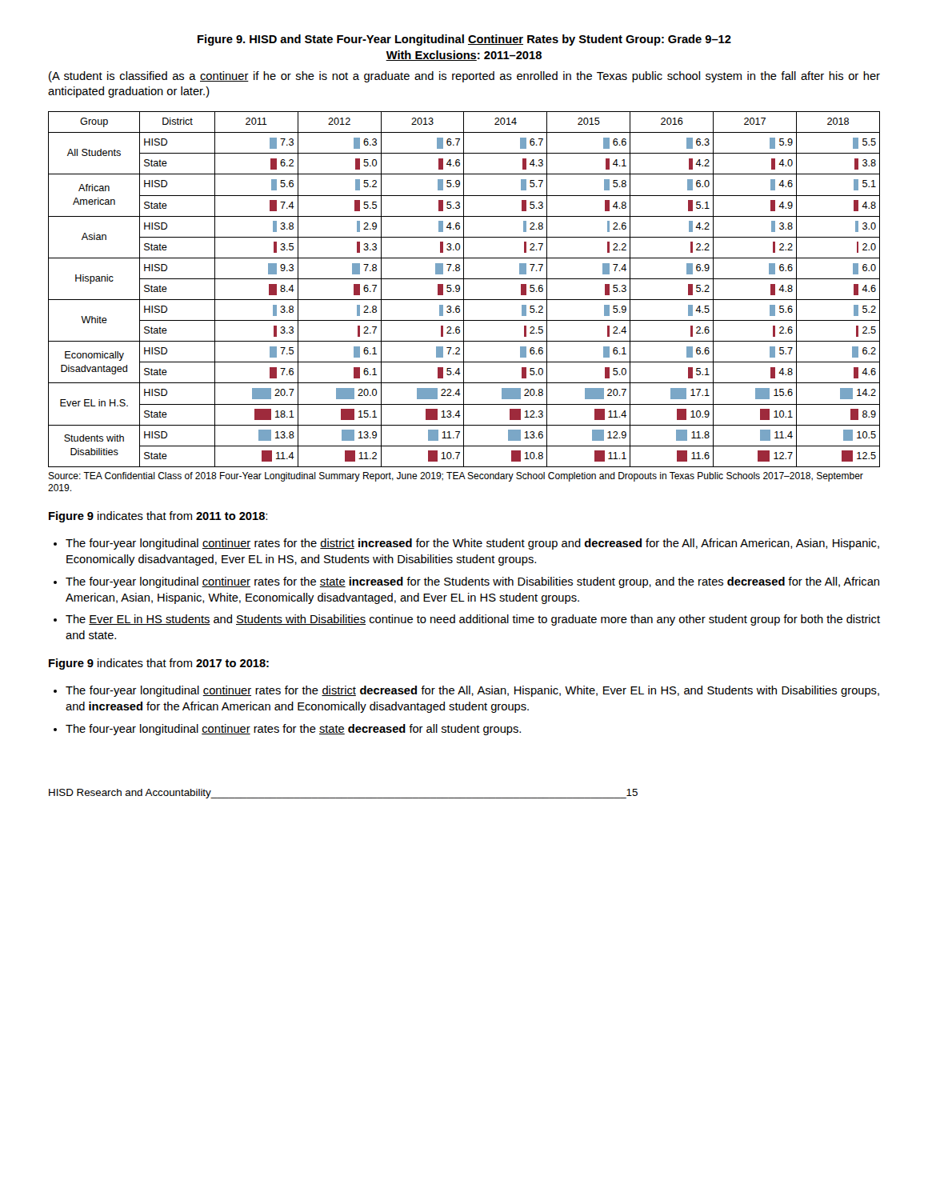Figure 9. HISD and State Four-Year Longitudinal Continuer Rates by Student Group: Grade 9–12
With Exclusions: 2011–2018
(A student is classified as a continuer if he or she is not a graduate and is reported as enrolled in the Texas public school system in the fall after his or her anticipated graduation or later.)
| Group | District | 2011 | 2012 | 2013 | 2014 | 2015 | 2016 | 2017 | 2018 |
| --- | --- | --- | --- | --- | --- | --- | --- | --- | --- |
| All Students | HISD | 7.3 | 6.3 | 6.7 | 6.7 | 6.6 | 6.3 | 5.9 | 5.5 |
| State | 6.2 | 5.0 | 4.6 | 4.3 | 4.1 | 4.2 | 4.0 | 3.8 |
| African American | HISD | 5.6 | 5.2 | 5.9 | 5.7 | 5.8 | 6.0 | 4.6 | 5.1 |
| State | 7.4 | 5.5 | 5.3 | 5.3 | 4.8 | 5.1 | 4.9 | 4.8 |
| Asian | HISD | 3.8 | 2.9 | 4.6 | 2.8 | 2.6 | 4.2 | 3.8 | 3.0 |
| State | 3.5 | 3.3 | 3.0 | 2.7 | 2.2 | 2.2 | 2.2 | 2.0 |
| Hispanic | HISD | 9.3 | 7.8 | 7.8 | 7.7 | 7.4 | 6.9 | 6.6 | 6.0 |
| State | 8.4 | 6.7 | 5.9 | 5.6 | 5.3 | 5.2 | 4.8 | 4.6 |
| White | HISD | 3.8 | 2.8 | 3.6 | 5.2 | 5.9 | 4.5 | 5.6 | 5.2 |
| State | 3.3 | 2.7 | 2.6 | 2.5 | 2.4 | 2.6 | 2.6 | 2.5 |
| Economically Disadvantaged | HISD | 7.5 | 6.1 | 7.2 | 6.6 | 6.1 | 6.6 | 5.7 | 6.2 |
| State | 7.6 | 6.1 | 5.4 | 5.0 | 5.0 | 5.1 | 4.8 | 4.6 |
| Ever EL in H.S. | HISD | 20.7 | 20.0 | 22.4 | 20.8 | 20.7 | 17.1 | 15.6 | 14.2 |
| State | 18.1 | 15.1 | 13.4 | 12.3 | 11.4 | 10.9 | 10.1 | 8.9 |
| Students with Disabilities | HISD | 13.8 | 13.9 | 11.7 | 13.6 | 12.9 | 11.8 | 11.4 | 10.5 |
| State | 11.4 | 11.2 | 10.7 | 10.8 | 11.1 | 11.6 | 12.7 | 12.5 |
Source: TEA Confidential Class of 2018 Four-Year Longitudinal Summary Report, June 2019; TEA Secondary School Completion and Dropouts in Texas Public Schools 2017–2018, September 2019.
Figure 9 indicates that from 2011 to 2018:
The four-year longitudinal continuer rates for the district increased for the White student group and decreased for the All, African American, Asian, Hispanic, Economically disadvantaged, Ever EL in HS, and Students with Disabilities student groups.
The four-year longitudinal continuer rates for the state increased for the Students with Disabilities student group, and the rates decreased for the All, African American, Asian, Hispanic, White, Economically disadvantaged, and Ever EL in HS student groups.
The Ever EL in HS students and Students with Disabilities continue to need additional time to graduate more than any other student group for both the district and state.
Figure 9 indicates that from 2017 to 2018:
The four-year longitudinal continuer rates for the district decreased for the All, Asian, Hispanic, White, Ever EL in HS, and Students with Disabilities groups, and increased for the African American and Economically disadvantaged student groups.
The four-year longitudinal continuer rates for the state decreased for all student groups.
HISD Research and Accountability______________________________________________________________________15